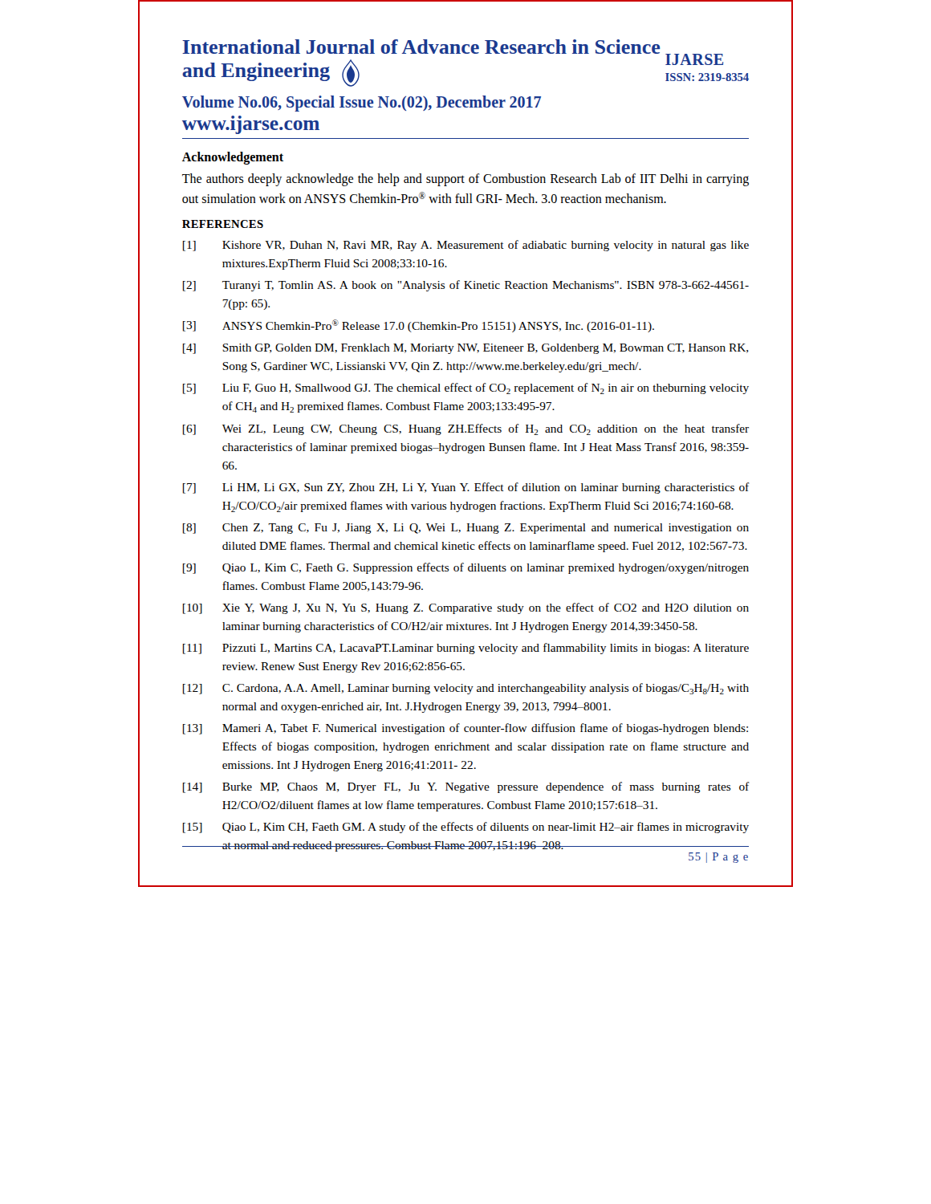International Journal of Advance Research in Science and Engineering
Volume No.06, Special Issue No.(02), December 2017
www.ijarse.com
IJARSE
ISSN: 2319-8354
Acknowledgement
The authors deeply acknowledge the help and support of Combustion Research Lab of IIT Delhi in carrying out simulation work on ANSYS Chemkin-Pro® with full GRI- Mech. 3.0 reaction mechanism.
REFERENCES
[1] Kishore VR, Duhan N, Ravi MR, Ray A. Measurement of adiabatic burning velocity in natural gas like mixtures.ExpTherm Fluid Sci 2008;33:10-16.
[2] Turanyi T, Tomlin AS. A book on "Analysis of Kinetic Reaction Mechanisms". ISBN 978-3-662-44561-7(pp: 65).
[3] ANSYS Chemkin-Pro® Release 17.0 (Chemkin-Pro 15151) ANSYS, Inc. (2016-01-11).
[4] Smith GP, Golden DM, Frenklach M, Moriarty NW, Eiteneer B, Goldenberg M, Bowman CT, Hanson RK, Song S, Gardiner WC, Lissianski VV, Qin Z. http://www.me.berkeley.edu/gri_mech/.
[5] Liu F, Guo H, Smallwood GJ. The chemical effect of CO2 replacement of N2 in air on theburning velocity of CH4 and H2 premixed flames. Combust Flame 2003;133:495-97.
[6] Wei ZL, Leung CW, Cheung CS, Huang ZH.Effects of H2 and CO2 addition on the heat transfer characteristics of laminar premixed biogas–hydrogen Bunsen flame. Int J Heat Mass Transf 2016, 98:359- 66.
[7] Li HM, Li GX, Sun ZY, Zhou ZH, Li Y, Yuan Y. Effect of dilution on laminar burning characteristics of H2/CO/CO2/air premixed flames with various hydrogen fractions. ExpTherm Fluid Sci 2016;74:160-68.
[8] Chen Z, Tang C, Fu J, Jiang X, Li Q, Wei L, Huang Z. Experimental and numerical investigation on diluted DME flames. Thermal and chemical kinetic effects on laminarflame speed. Fuel 2012, 102:567-73.
[9] Qiao L, Kim C, Faeth G. Suppression effects of diluents on laminar premixed hydrogen/oxygen/nitrogen flames. Combust Flame 2005,143:79-96.
[10] Xie Y, Wang J, Xu N, Yu S, Huang Z. Comparative study on the effect of CO2 and H2O dilution on laminar burning characteristics of CO/H2/air mixtures. Int J Hydrogen Energy 2014,39:3450-58.
[11] Pizzuti L, Martins CA, LacavaPT.Laminar burning velocity and flammability limits in biogas: A literature review. Renew Sust Energy Rev 2016;62:856-65.
[12] C. Cardona, A.A. Amell, Laminar burning velocity and interchangeability analysis of biogas/C3H8/H2 with normal and oxygen-enriched air, Int. J.Hydrogen Energy 39, 2013, 7994–8001.
[13] Mameri A, Tabet F. Numerical investigation of counter-flow diffusion flame of biogas-hydrogen blends: Effects of biogas composition, hydrogen enrichment and scalar dissipation rate on flame structure and emissions. Int J Hydrogen Energ 2016;41:2011- 22.
[14] Burke MP, Chaos M, Dryer FL, Ju Y. Negative pressure dependence of mass burning rates of H2/CO/O2/diluent flames at low flame temperatures. Combust Flame 2010;157:618–31.
[15] Qiao L, Kim CH, Faeth GM. A study of the effects of diluents on near-limit H2–air flames in microgravity at normal and reduced pressures. Combust Flame 2007,151:196–208.
55 | P a g e